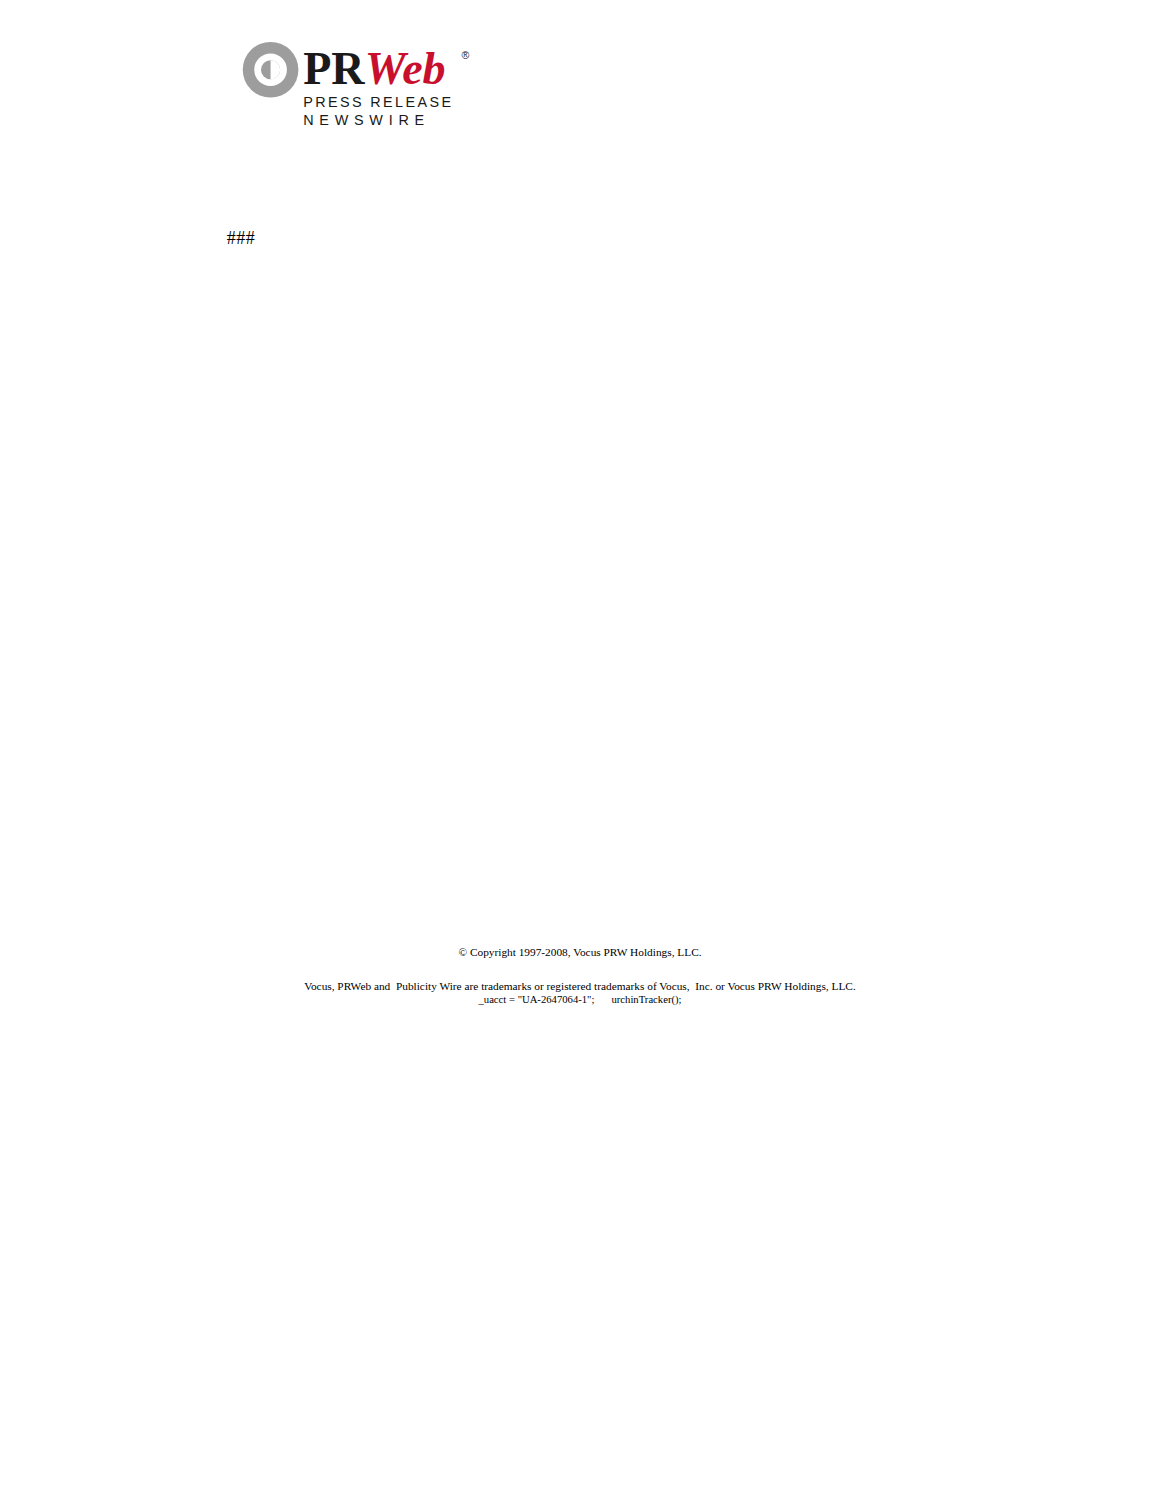PR Web ® PRESS RELEASE NEWSWIRE
###
© Copyright 1997-2008, Vocus PRW Holdings, LLC.
Vocus, PRWeb and Publicity Wire are trademarks or registered trademarks of Vocus, Inc. or Vocus PRW Holdings, LLC.
_uacct = "UA-2647064-1"; urchinTracker();